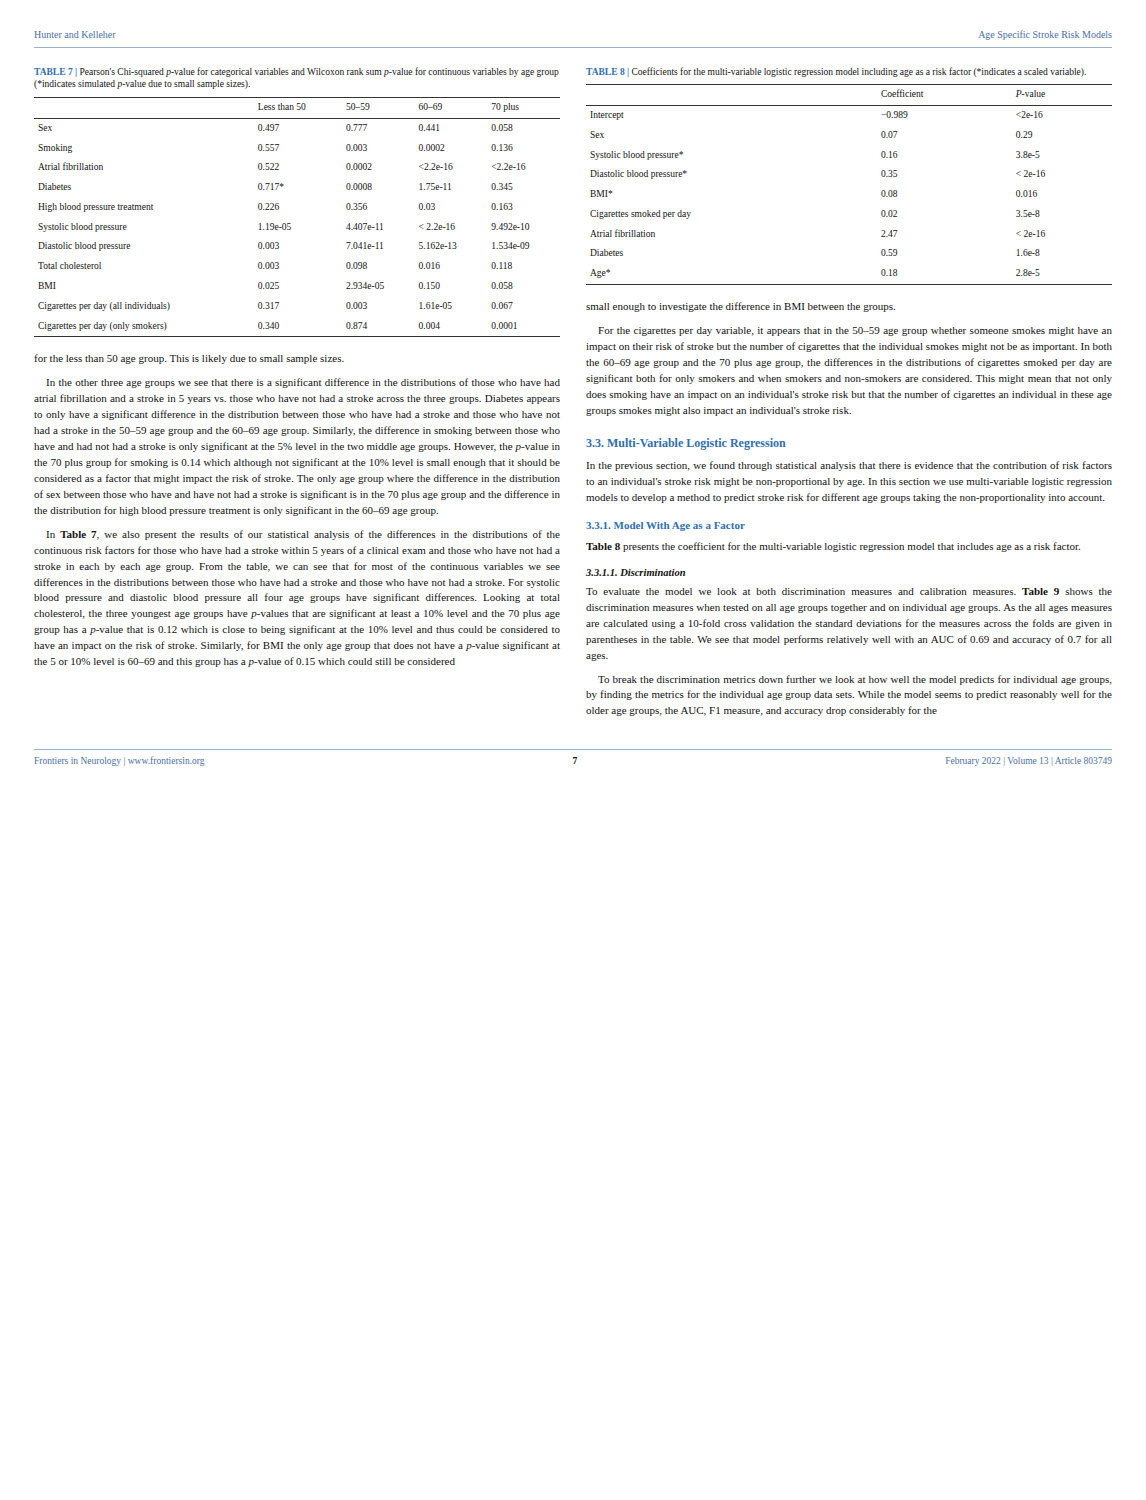Hunter and Kelleher
Age Specific Stroke Risk Models
TABLE 7 | Pearson's Chi-squared p -value for categorical variables and Wilcoxon rank sum p -value for continuous variables by age group (*indicates simulated p -value due to small sample sizes).
| | Less than 50 | 50–59 | 60–69 | 70 plus |
| --- | --- | --- | --- | --- |
| Sex | 0.497 | 0.777 | 0.441 | 0.058 |
| Smoking | 0.557 | 0.003 | 0.0002 | 0.136 |
| Atrial fibrillation | 0.522 | 0.0002 | <2.2e-16 | <2.2e-16 |
| Diabetes | 0.717* | 0.0008 | 1.75e-11 | 0.345 |
| High blood pressure treatment | 0.226 | 0.356 | 0.03 | 0.163 |
| Systolic blood pressure | 1.19e-05 | 4.407e-11 | < 2.2e-16 | 9.492e-10 |
| Diastolic blood pressure | 0.003 | 7.041e-11 | 5.162e-13 | 1.534e-09 |
| Total cholesterol | 0.003 | 0.098 | 0.016 | 0.118 |
| BMI | 0.025 | 2.934e-05 | 0.150 | 0.058 |
| Cigarettes per day (all individuals) | 0.317 | 0.003 | 1.61e-05 | 0.067 |
| Cigarettes per day (only smokers) | 0.340 | 0.874 | 0.004 | 0.0001 |
for the less than 50 age group. This is likely due to small sample sizes.
In the other three age groups we see that there is a significant difference in the distributions of those who have had atrial fibrillation and a stroke in 5 years vs. those who have not had a stroke across the three groups. Diabetes appears to only have a significant difference in the distribution between those who have had a stroke and those who have not had a stroke in the 50–59 age group and the 60–69 age group. Similarly, the difference in smoking between those who have and had not had a stroke is only significant at the 5% level in the two middle age groups. However, the p-value in the 70 plus group for smoking is 0.14 which although not significant at the 10% level is small enough that it should be considered as a factor that might impact the risk of stroke. The only age group where the difference in the distribution of sex between those who have and have not had a stroke is significant is in the 70 plus age group and the difference in the distribution for high blood pressure treatment is only significant in the 60–69 age group.
In Table 7, we also present the results of our statistical analysis of the differences in the distributions of the continuous risk factors for those who have had a stroke within 5 years of a clinical exam and those who have not had a stroke in each by each age group. From the table, we can see that for most of the continuous variables we see differences in the distributions between those who have had a stroke and those who have not had a stroke. For systolic blood pressure and diastolic blood pressure all four age groups have significant differences. Looking at total cholesterol, the three youngest age groups have p-values that are significant at least a 10% level and the 70 plus age group has a p-value that is 0.12 which is close to being significant at the 10% level and thus could be considered to have an impact on the risk of stroke. Similarly, for BMI the only age group that does not have a p-value significant at the 5 or 10% level is 60–69 and this group has a p-value of 0.15 which could still be considered
TABLE 8 | Coefficients for the multi-variable logistic regression model including age as a risk factor (*indicates a scaled variable).
| | Coefficient | P -value |
| --- | --- | --- |
| Intercept | −0.989 | <2e-16 |
| Sex | 0.07 | 0.29 |
| Systolic blood pressure* | 0.16 | 3.8e-5 |
| Diastolic blood pressure* | 0.35 | < 2e-16 |
| BMI* | 0.08 | 0.016 |
| Cigarettes smoked per day | 0.02 | 3.5e-8 |
| Atrial fibrillation | 2.47 | < 2e-16 |
| Diabetes | 0.59 | 1.6e-8 |
| Age* | 0.18 | 2.8e-5 |
small enough to investigate the difference in BMI between the groups.
For the cigarettes per day variable, it appears that in the 50–59 age group whether someone smokes might have an impact on their risk of stroke but the number of cigarettes that the individual smokes might not be as important. In both the 60–69 age group and the 70 plus age group, the differences in the distributions of cigarettes smoked per day are significant both for only smokers and when smokers and non-smokers are considered. This might mean that not only does smoking have an impact on an individual's stroke risk but that the number of cigarettes an individual in these age groups smokes might also impact an individual's stroke risk.
3.3. Multi-Variable Logistic Regression
In the previous section, we found through statistical analysis that there is evidence that the contribution of risk factors to an individual's stroke risk might be non-proportional by age. In this section we use multi-variable logistic regression models to develop a method to predict stroke risk for different age groups taking the non-proportionality into account.
3.3.1. Model With Age as a Factor
Table 8 presents the coefficient for the multi-variable logistic regression model that includes age as a risk factor.
3.3.1.1. Discrimination
To evaluate the model we look at both discrimination measures and calibration measures. Table 9 shows the discrimination measures when tested on all age groups together and on individual age groups. As the all ages measures are calculated using a 10-fold cross validation the standard deviations for the measures across the folds are given in parentheses in the table. We see that model performs relatively well with an AUC of 0.69 and accuracy of 0.7 for all ages.
To break the discrimination metrics down further we look at how well the model predicts for individual age groups, by finding the metrics for the individual age group data sets. While the model seems to predict reasonably well for the older age groups, the AUC, F1 measure, and accuracy drop considerably for the
Frontiers in Neurology | www.frontiersin.org
7
February 2022 | Volume 13 | Article 803749